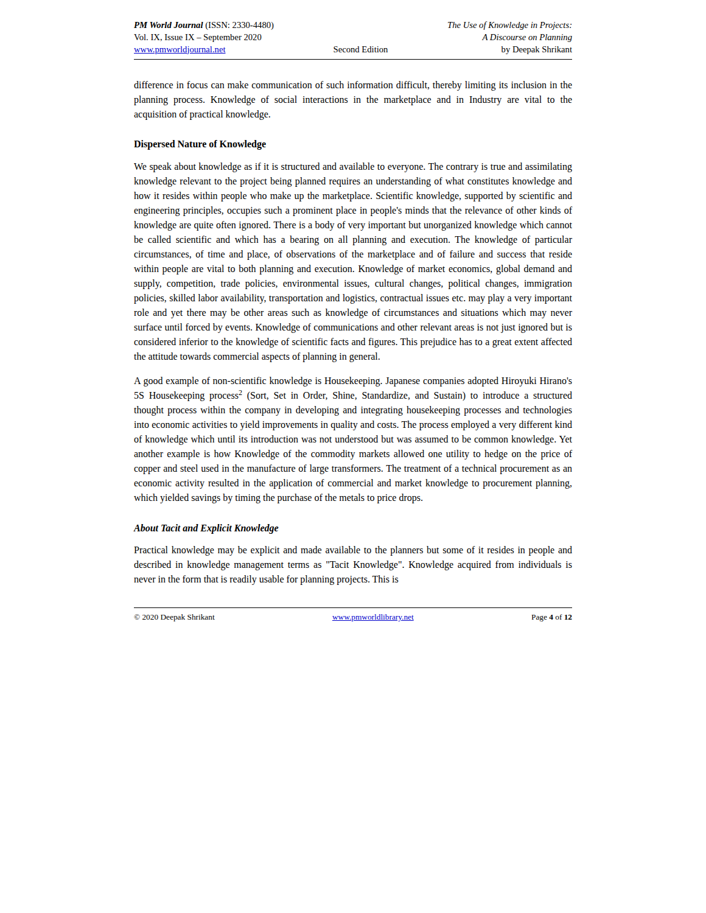PM World Journal (ISSN: 2330-4480)
Vol. IX, Issue IX – September 2020
www.pmworldjournal.net
Second Edition
The Use of Knowledge in Projects:
A Discourse on Planning
by Deepak Shrikant
difference in focus can make communication of such information difficult, thereby limiting its inclusion in the planning process. Knowledge of social interactions in the marketplace and in Industry are vital to the acquisition of practical knowledge.
Dispersed Nature of Knowledge
We speak about knowledge as if it is structured and available to everyone. The contrary is true and assimilating knowledge relevant to the project being planned requires an understanding of what constitutes knowledge and how it resides within people who make up the marketplace. Scientific knowledge, supported by scientific and engineering principles, occupies such a prominent place in people's minds that the relevance of other kinds of knowledge are quite often ignored. There is a body of very important but unorganized knowledge which cannot be called scientific and which has a bearing on all planning and execution. The knowledge of particular circumstances, of time and place, of observations of the marketplace and of failure and success that reside within people are vital to both planning and execution. Knowledge of market economics, global demand and supply, competition, trade policies, environmental issues, cultural changes, political changes, immigration policies, skilled labor availability, transportation and logistics, contractual issues etc. may play a very important role and yet there may be other areas such as knowledge of circumstances and situations which may never surface until forced by events. Knowledge of communications and other relevant areas is not just ignored but is considered inferior to the knowledge of scientific facts and figures. This prejudice has to a great extent affected the attitude towards commercial aspects of planning in general.
A good example of non-scientific knowledge is Housekeeping. Japanese companies adopted Hiroyuki Hirano's 5S Housekeeping process2 (Sort, Set in Order, Shine, Standardize, and Sustain) to introduce a structured thought process within the company in developing and integrating housekeeping processes and technologies into economic activities to yield improvements in quality and costs. The process employed a very different kind of knowledge which until its introduction was not understood but was assumed to be common knowledge. Yet another example is how Knowledge of the commodity markets allowed one utility to hedge on the price of copper and steel used in the manufacture of large transformers. The treatment of a technical procurement as an economic activity resulted in the application of commercial and market knowledge to procurement planning, which yielded savings by timing the purchase of the metals to price drops.
About Tacit and Explicit Knowledge
Practical knowledge may be explicit and made available to the planners but some of it resides in people and described in knowledge management terms as "Tacit Knowledge". Knowledge acquired from individuals is never in the form that is readily usable for planning projects. This is
© 2020 Deepak Shrikant
www.pmworldlibrary.net
Page 4 of 12